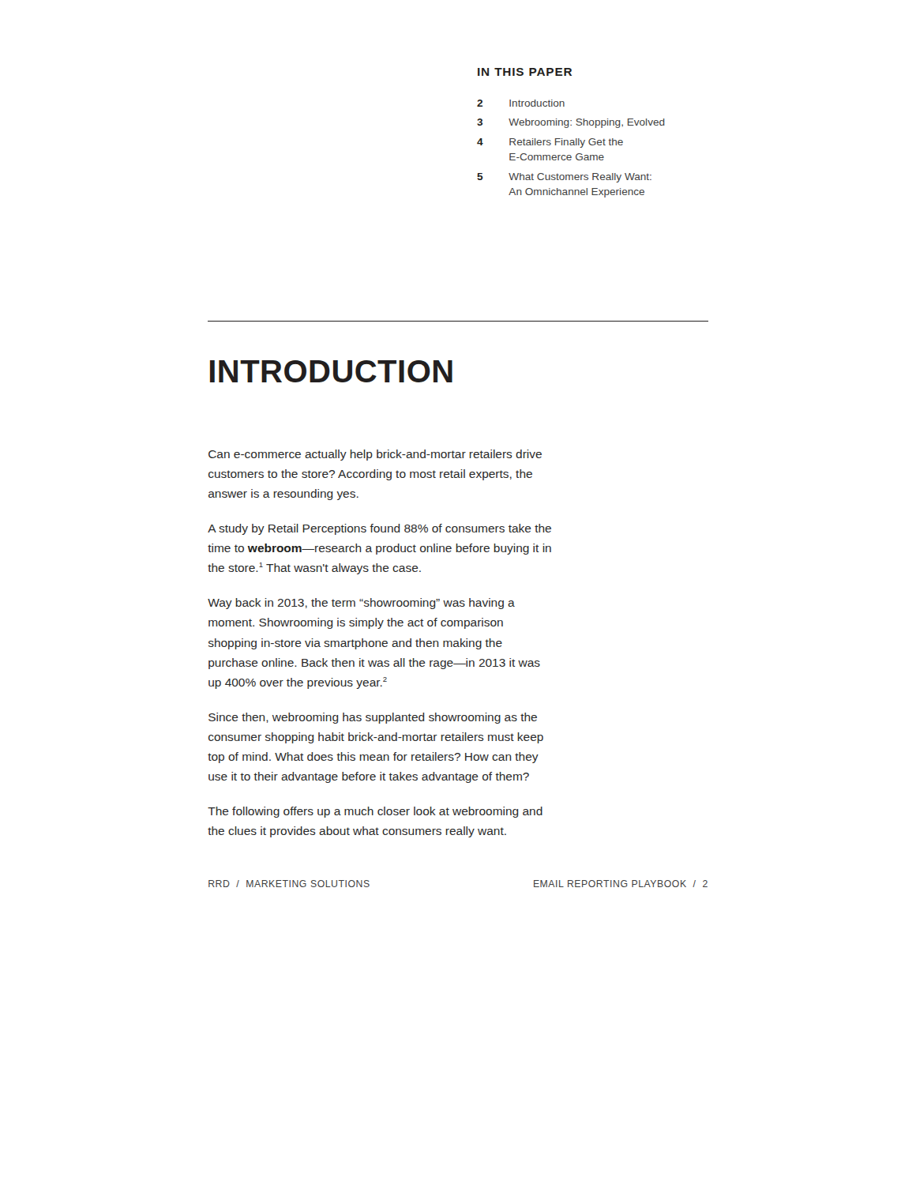In This Paper
| 2 | Introduction |
| 3 | Webrooming: Shopping, Evolved |
| 4 | Retailers Finally Get the E-Commerce Game |
| 5 | What Customers Really Want: An Omnichannel Experience |
INTRODUCTION
Can e-commerce actually help brick-and-mortar retailers drive customers to the store? According to most retail experts, the answer is a resounding yes.
A study by Retail Perceptions found 88% of consumers take the time to webroom—research a product online before buying it in the store.1 That wasn't always the case.
Way back in 2013, the term “showrooming” was having a moment. Showrooming is simply the act of comparison shopping in-store via smartphone and then making the purchase online. Back then it was all the rage—in 2013 it was up 400% over the previous year.2
Since then, webrooming has supplanted showrooming as the consumer shopping habit brick-and-mortar retailers must keep top of mind. What does this mean for retailers? How can they use it to their advantage before it takes advantage of them?
The following offers up a much closer look at webrooming and the clues it provides about what consumers really want.
RRD / Marketing Solutions
Email Reporting Playbook / 2